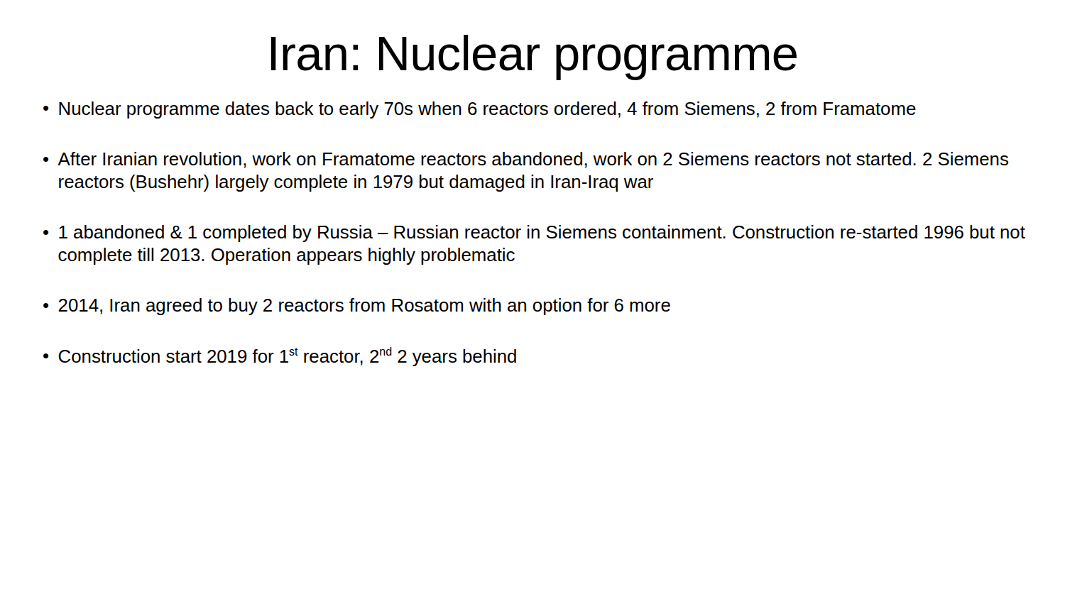Iran: Nuclear programme
Nuclear programme dates back to early 70s when 6 reactors ordered, 4 from Siemens, 2 from Framatome
After Iranian revolution, work on Framatome reactors abandoned, work on 2 Siemens reactors not started. 2 Siemens reactors (Bushehr) largely complete in 1979 but damaged in Iran-Iraq war
1 abandoned & 1 completed by Russia – Russian reactor in Siemens containment. Construction re-started 1996 but not complete till 2013. Operation appears highly problematic
2014, Iran agreed to buy 2 reactors from Rosatom with an option for 6 more
Construction start 2019 for 1st reactor, 2nd 2 years behind